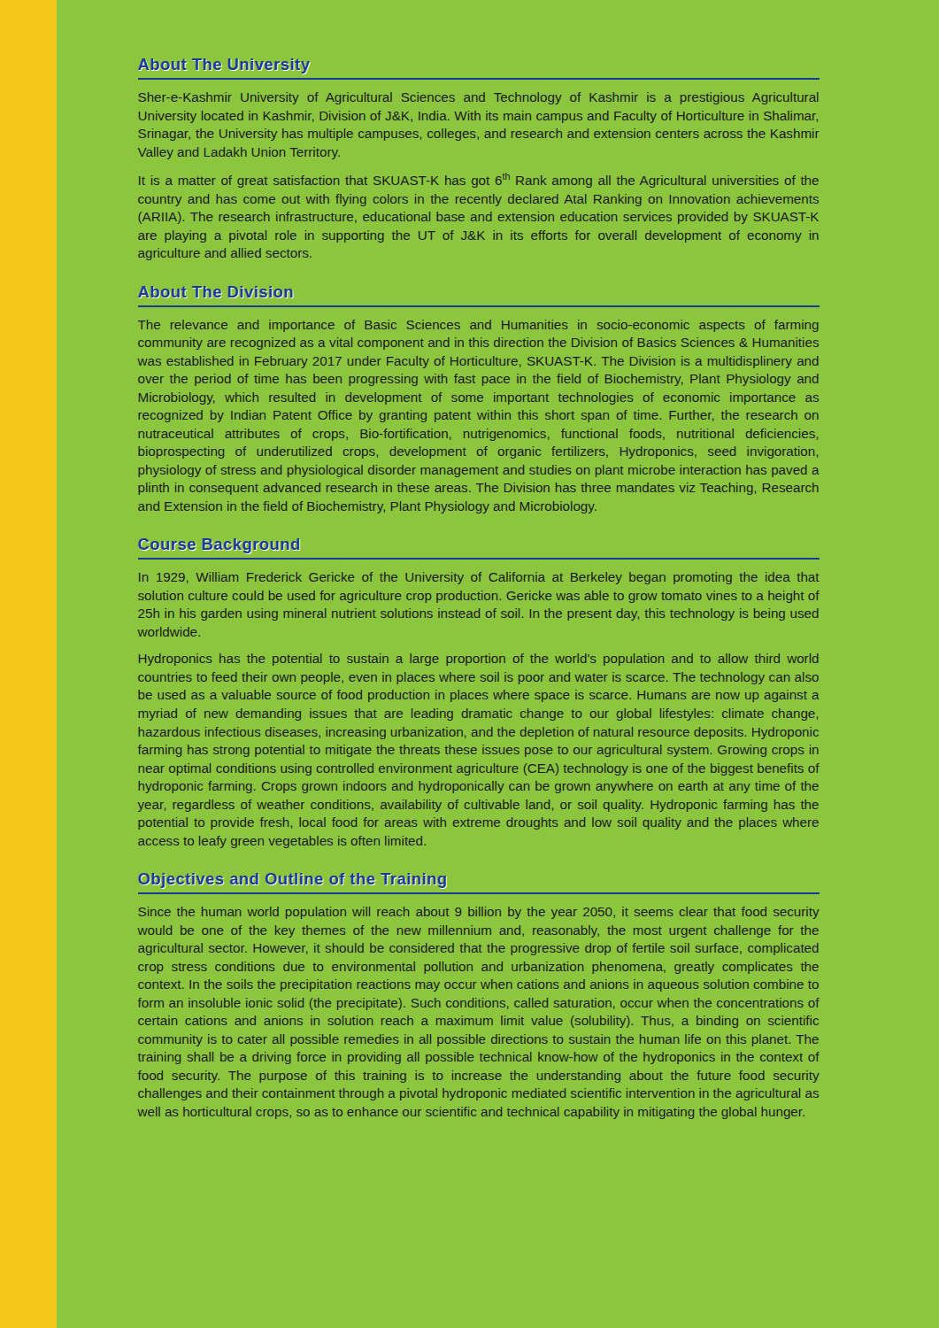About The University
Sher-e-Kashmir University of Agricultural Sciences and Technology of Kashmir is a prestigious Agricultural University located in Kashmir, Division of J&K, India. With its main campus and Faculty of Horticulture in Shalimar, Srinagar, the University has multiple campuses, colleges, and research and extension centers across the Kashmir Valley and Ladakh Union Territory.
It is a matter of great satisfaction that SKUAST-K has got 6th Rank among all the Agricultural universities of the country and has come out with flying colors in the recently declared Atal Ranking on Innovation achievements (ARIIA). The research infrastructure, educational base and extension education services provided by SKUAST-K are playing a pivotal role in supporting the UT of J&K in its efforts for overall development of economy in agriculture and allied sectors.
About The Division
The relevance and importance of Basic Sciences and Humanities in socio-economic aspects of farming community are recognized as a vital component and in this direction the Division of Basics Sciences & Humanities was established in February 2017 under Faculty of Horticulture, SKUAST-K. The Division is a multidisplinery and over the period of time has been progressing with fast pace in the field of Biochemistry, Plant Physiology and Microbiology, which resulted in development of some important technologies of economic importance as recognized by Indian Patent Office by granting patent within this short span of time. Further, the research on nutraceutical attributes of crops, Bio-fortification, nutrigenomics, functional foods, nutritional deficiencies, bioprospecting of underutilized crops, development of organic fertilizers, Hydroponics, seed invigoration, physiology of stress and physiological disorder management and studies on plant microbe interaction has paved a plinth in consequent advanced research in these areas. The Division has three mandates viz Teaching, Research and Extension in the field of Biochemistry, Plant Physiology and Microbiology.
Course Background
In 1929, William Frederick Gericke of the University of California at Berkeley began promoting the idea that solution culture could be used for agriculture crop production. Gericke was able to grow tomato vines to a height of 25h in his garden using mineral nutrient solutions instead of soil. In the present day, this technology is being used worldwide.
Hydroponics has the potential to sustain a large proportion of the world's population and to allow third world countries to feed their own people, even in places where soil is poor and water is scarce. The technology can also be used as a valuable source of food production in places where space is scarce. Humans are now up against a myriad of new demanding issues that are leading dramatic change to our global lifestyles: climate change, hazardous infectious diseases, increasing urbanization, and the depletion of natural resource deposits. Hydroponic farming has strong potential to mitigate the threats these issues pose to our agricultural system. Growing crops in near optimal conditions using controlled environment agriculture (CEA) technology is one of the biggest benefits of hydroponic farming. Crops grown indoors and hydroponically can be grown anywhere on earth at any time of the year, regardless of weather conditions, availability of cultivable land, or soil quality. Hydroponic farming has the potential to provide fresh, local food for areas with extreme droughts and low soil quality and the places where access to leafy green vegetables is often limited.
Objectives and Outline of the Training
Since the human world population will reach about 9 billion by the year 2050, it seems clear that food security would be one of the key themes of the new millennium and, reasonably, the most urgent challenge for the agricultural sector. However, it should be considered that the progressive drop of fertile soil surface, complicated crop stress conditions due to environmental pollution and urbanization phenomena, greatly complicates the context. In the soils the precipitation reactions may occur when cations and anions in aqueous solution combine to form an insoluble ionic solid (the precipitate). Such conditions, called saturation, occur when the concentrations of certain cations and anions in solution reach a maximum limit value (solubility). Thus, a binding on scientific community is to cater all possible remedies in all possible directions to sustain the human life on this planet. The training shall be a driving force in providing all possible technical know-how of the hydroponics in the context of food security. The purpose of this training is to increase the understanding about the future food security challenges and their containment through a pivotal hydroponic mediated scientific intervention in the agricultural as well as horticultural crops, so as to enhance our scientific and technical capability in mitigating the global hunger.